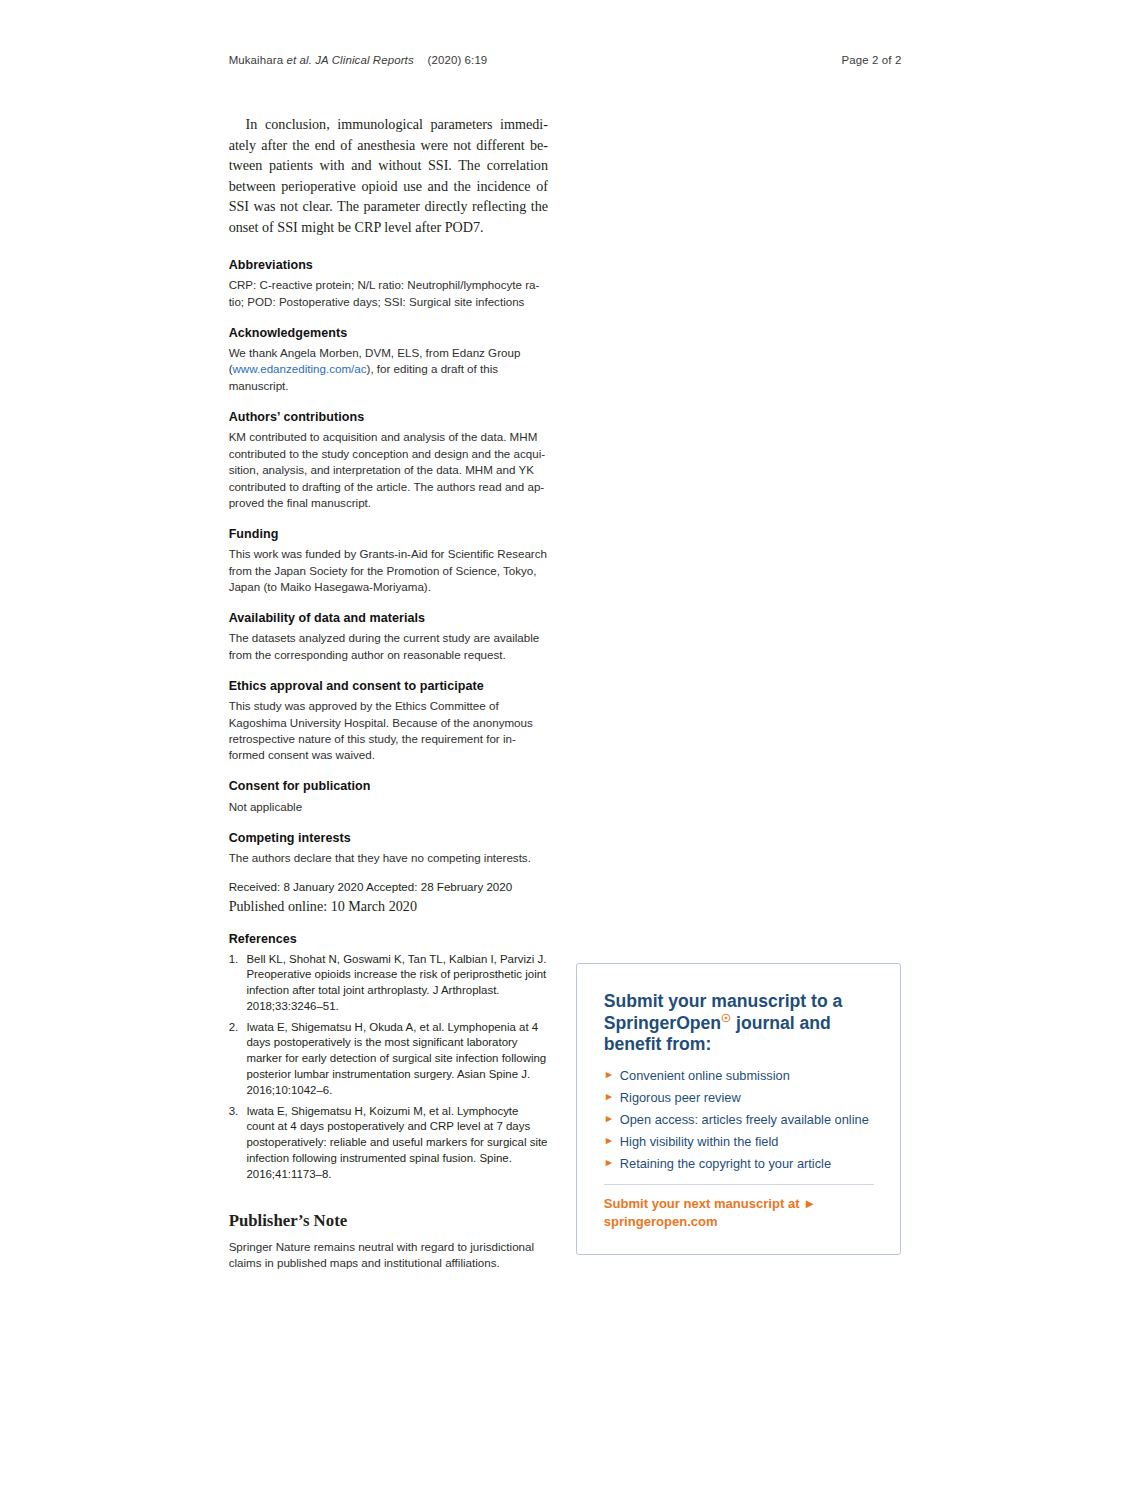Mukaihara et al. JA Clinical Reports(2020) 6:19
Page 2 of 2
In conclusion, immunological parameters immediately after the end of anesthesia were not different between patients with and without SSI. The correlation between perioperative opioid use and the incidence of SSI was not clear. The parameter directly reflecting the onset of SSI might be CRP level after POD7.
Abbreviations
CRP: C-reactive protein; N/L ratio: Neutrophil/lymphocyte ratio; POD: Postoperative days; SSI: Surgical site infections
Acknowledgements
We thank Angela Morben, DVM, ELS, from Edanz Group (www.edanzediting.com/ac), for editing a draft of this manuscript.
Authors’ contributions
KM contributed to acquisition and analysis of the data. MHM contributed to the study conception and design and the acquisition, analysis, and interpretation of the data. MHM and YK contributed to drafting of the article. The authors read and approved the final manuscript.
Funding
This work was funded by Grants-in-Aid for Scientific Research from the Japan Society for the Promotion of Science, Tokyo, Japan (to Maiko Hasegawa-Moriyama).
Availability of data and materials
The datasets analyzed during the current study are available from the corresponding author on reasonable request.
Ethics approval and consent to participate
This study was approved by the Ethics Committee of Kagoshima University Hospital. Because of the anonymous retrospective nature of this study, the requirement for informed consent was waived.
Consent for publication
Not applicable
Competing interests
The authors declare that they have no competing interests.
Received: 8 January 2020 Accepted: 28 February 2020
Published online: 10 March 2020
References
Bell KL, Shohat N, Goswami K, Tan TL, Kalbian I, Parvizi J. Preoperative opioids increase the risk of periprosthetic joint infection after total joint arthroplasty. J Arthroplast. 2018;33:3246–51.
Iwata E, Shigematsu H, Okuda A, et al. Lymphopenia at 4 days postoperatively is the most significant laboratory marker for early detection of surgical site infection following posterior lumbar instrumentation surgery. Asian Spine J. 2016;10:1042–6.
Iwata E, Shigematsu H, Koizumi M, et al. Lymphocyte count at 4 days postoperatively and CRP level at 7 days postoperatively: reliable and useful markers for surgical site infection following instrumented spinal fusion. Spine. 2016;41:1173–8.
Publisher’s Note
Springer Nature remains neutral with regard to jurisdictional claims in published maps and institutional affiliations.
Submit your manuscript to a SpringerOpen☉ journal and benefit from:
Convenient online submission
Rigorous peer review
Open access: articles freely available online
High visibility within the field
Retaining the copyright to your article
Submit your next manuscript at ► springeropen.com